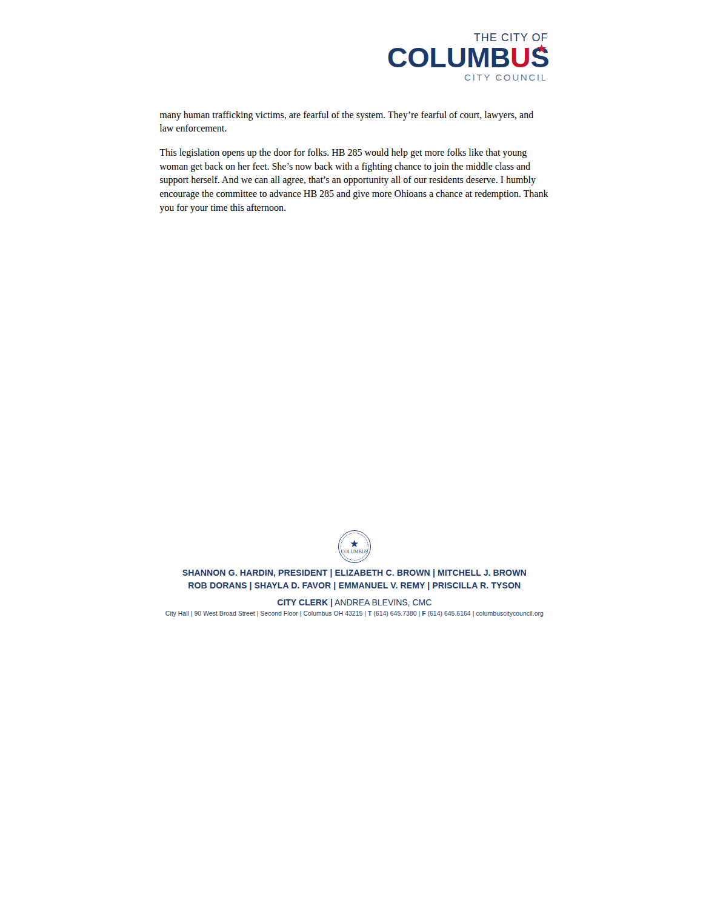THE CITY OF
COLUMBUS★
CITY COUNCIL
many human trafficking victims, are fearful of the system. They’re fearful of court, lawyers, and law enforcement.
This legislation opens up the door for folks. HB 285 would help get more folks like that young woman get back on her feet. She’s now back with a fighting chance to join the middle class and support herself. And we can all agree, that’s an opportunity all of our residents deserve. I humbly encourage the committee to advance HB 285 and give more Ohioans a chance at redemption. Thank you for your time this afternoon.
★ COLUMBUS
SHANNON G. HARDIN, PRESIDENT | ELIZABETH C. BROWN | MITCHELL J. BROWN
ROB DORANS | SHAYLA D. FAVOR | EMMANUEL V. REMY | PRISCILLA R. TYSON
CITY CLERK | ANDREA BLEVINS, CMC
City Hall | 90 West Broad Street | Second Floor | Columbus OH 43215 | T (614) 645.7380 | F (614) 645.6164 | columbuscitycouncil.org